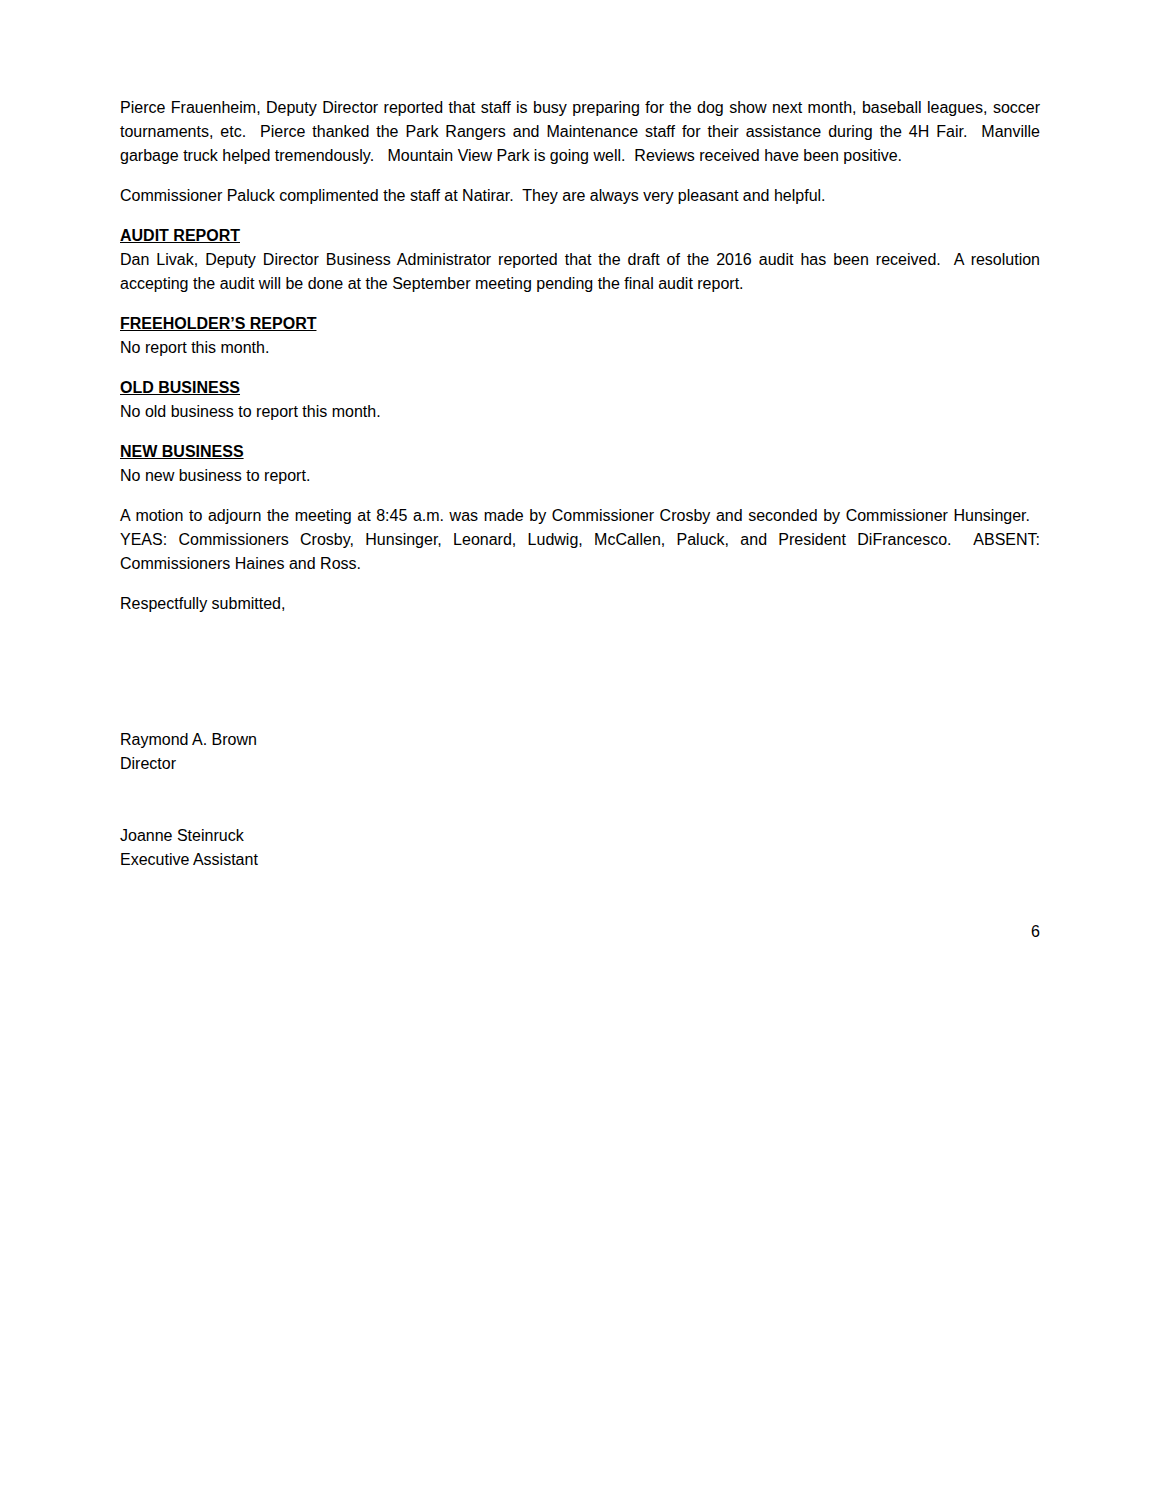Pierce Frauenheim, Deputy Director reported that staff is busy preparing for the dog show next month, baseball leagues, soccer tournaments, etc. Pierce thanked the Park Rangers and Maintenance staff for their assistance during the 4H Fair. Manville garbage truck helped tremendously. Mountain View Park is going well. Reviews received have been positive.
Commissioner Paluck complimented the staff at Natirar. They are always very pleasant and helpful.
AUDIT REPORT
Dan Livak, Deputy Director Business Administrator reported that the draft of the 2016 audit has been received. A resolution accepting the audit will be done at the September meeting pending the final audit report.
FREEHOLDER’S REPORT
No report this month.
OLD BUSINESS
No old business to report this month.
NEW BUSINESS
No new business to report.
A motion to adjourn the meeting at 8:45 a.m. was made by Commissioner Crosby and seconded by Commissioner Hunsinger. YEAS: Commissioners Crosby, Hunsinger, Leonard, Ludwig, McCallen, Paluck, and President DiFrancesco. ABSENT: Commissioners Haines and Ross.
Respectfully submitted,
Raymond A. Brown
Director
Joanne Steinruck
Executive Assistant
6